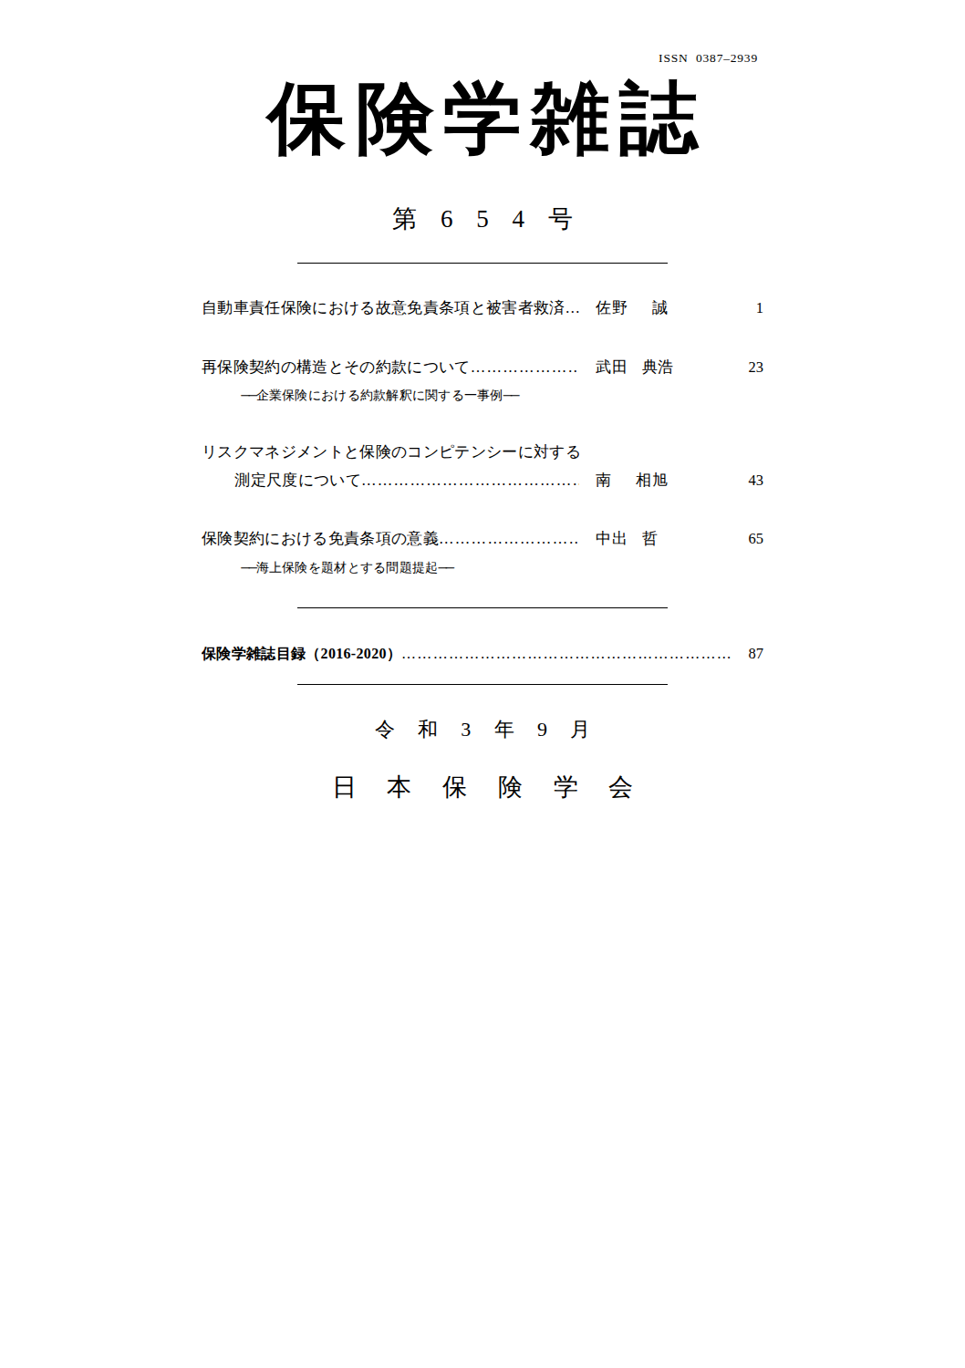ISSN 0387–2939
保険学雑誌
第 6 5 4 号
自動車責任保険における故意免責条項と被害者救済……
佐野 誠
1
再保険契約の構造とその約款について…………………………
武田 典浩
23
──企業保険における約款解釈に関する一事例──
リスクマネジメントと保険のコンピテンシーに対する
測定尺度について…………………………………………
南 相旭
43
保険契約における免責条項の意義…………………………
中出 哲
65
──海上保険を題材とする問題提起──
保険学雑誌目録（2016-2020）………………………………………………………
87
令 和 3 年 9 月
日 本 保 険 学 会